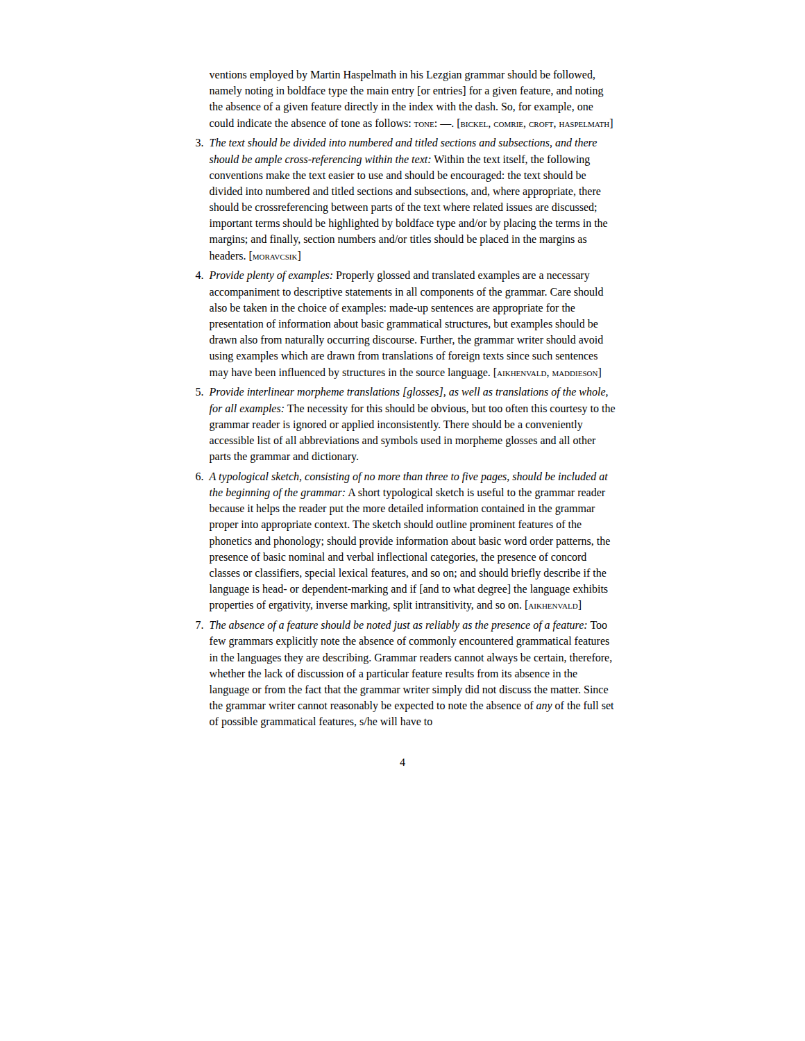ventions employed by Martin Haspelmath in his Lezgian grammar should be followed, namely noting in boldface type the main entry [or entries] for a given feature, and noting the absence of a given feature directly in the index with the dash. So, for example, one could indicate the absence of tone as follows: tone: —. [bickel, comrie, croft, haspelmath]
3. The text should be divided into numbered and titled sections and subsections, and there should be ample cross-referencing within the text: Within the text itself, the following conventions make the text easier to use and should be encouraged: the text should be divided into numbered and titled sections and subsections, and, where appropriate, there should be crossreferencing between parts of the text where related issues are discussed; important terms should be highlighted by boldface type and/or by placing the terms in the margins; and finally, section numbers and/or titles should be placed in the margins as headers. [moravcsik]
4. Provide plenty of examples: Properly glossed and translated examples are a necessary accompaniment to descriptive statements in all components of the grammar. Care should also be taken in the choice of examples: made-up sentences are appropriate for the presentation of information about basic grammatical structures, but examples should be drawn also from naturally occurring discourse. Further, the grammar writer should avoid using examples which are drawn from translations of foreign texts since such sentences may have been influenced by structures in the source language. [aikhenvald, maddieson]
5. Provide interlinear morpheme translations [glosses], as well as translations of the whole, for all examples: The necessity for this should be obvious, but too often this courtesy to the grammar reader is ignored or applied inconsistently. There should be a conveniently accessible list of all abbreviations and symbols used in morpheme glosses and all other parts the grammar and dictionary.
6. A typological sketch, consisting of no more than three to five pages, should be included at the beginning of the grammar: A short typological sketch is useful to the grammar reader because it helps the reader put the more detailed information contained in the grammar proper into appropriate context. The sketch should outline prominent features of the phonetics and phonology; should provide information about basic word order patterns, the presence of basic nominal and verbal inflectional categories, the presence of concord classes or classifiers, special lexical features, and so on; and should briefly describe if the language is head- or dependent-marking and if [and to what degree] the language exhibits properties of ergativity, inverse marking, split intransitivity, and so on. [aikhenvald]
7. The absence of a feature should be noted just as reliably as the presence of a feature: Too few grammars explicitly note the absence of commonly encountered grammatical features in the languages they are describing. Grammar readers cannot always be certain, therefore, whether the lack of discussion of a particular feature results from its absence in the language or from the fact that the grammar writer simply did not discuss the matter. Since the grammar writer cannot reasonably be expected to note the absence of any of the full set of possible grammatical features, s/he will have to
4